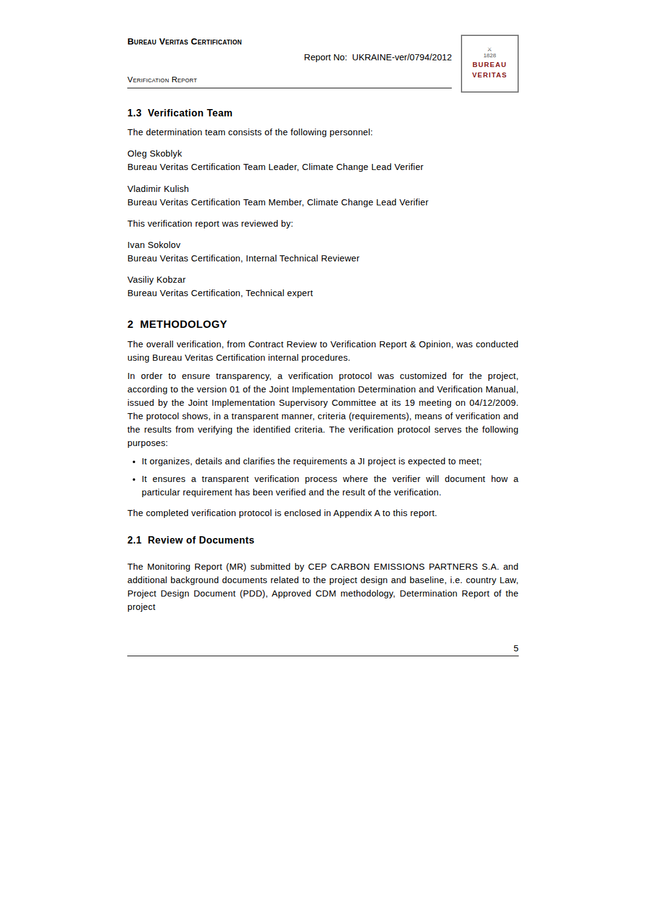Bureau Veritas Certification
Report No: UKRAINE-ver/0794/2012
Verification Report
⚔
1828
BUREAU
VERITAS
1.3 Verification Team
The determination team consists of the following personnel:
Oleg Skoblyk
Bureau Veritas Certification Team Leader, Climate Change Lead Verifier
Vladimir Kulish
Bureau Veritas Certification Team Member, Climate Change Lead Verifier
This verification report was reviewed by:
Ivan Sokolov
Bureau Veritas Certification, Internal Technical Reviewer
Vasiliy Kobzar
Bureau Veritas Certification, Technical expert
2 METHODOLOGY
The overall verification, from Contract Review to Verification Report & Opinion, was conducted using Bureau Veritas Certification internal procedures.
In order to ensure transparency, a verification protocol was customized for the project, according to the version 01 of the Joint Implementation Determination and Verification Manual, issued by the Joint Implementation Supervisory Committee at its 19 meeting on 04/12/2009. The protocol shows, in a transparent manner, criteria (requirements), means of verification and the results from verifying the identified criteria. The verification protocol serves the following purposes:
It organizes, details and clarifies the requirements a JI project is expected to meet;
It ensures a transparent verification process where the verifier will document how a particular requirement has been verified and the result of the verification.
The completed verification protocol is enclosed in Appendix A to this report.
2.1 Review of Documents
The Monitoring Report (MR) submitted by CEP CARBON EMISSIONS PARTNERS S.A. and additional background documents related to the project design and baseline, i.e. country Law, Project Design Document (PDD), Approved CDM methodology, Determination Report of the project
5